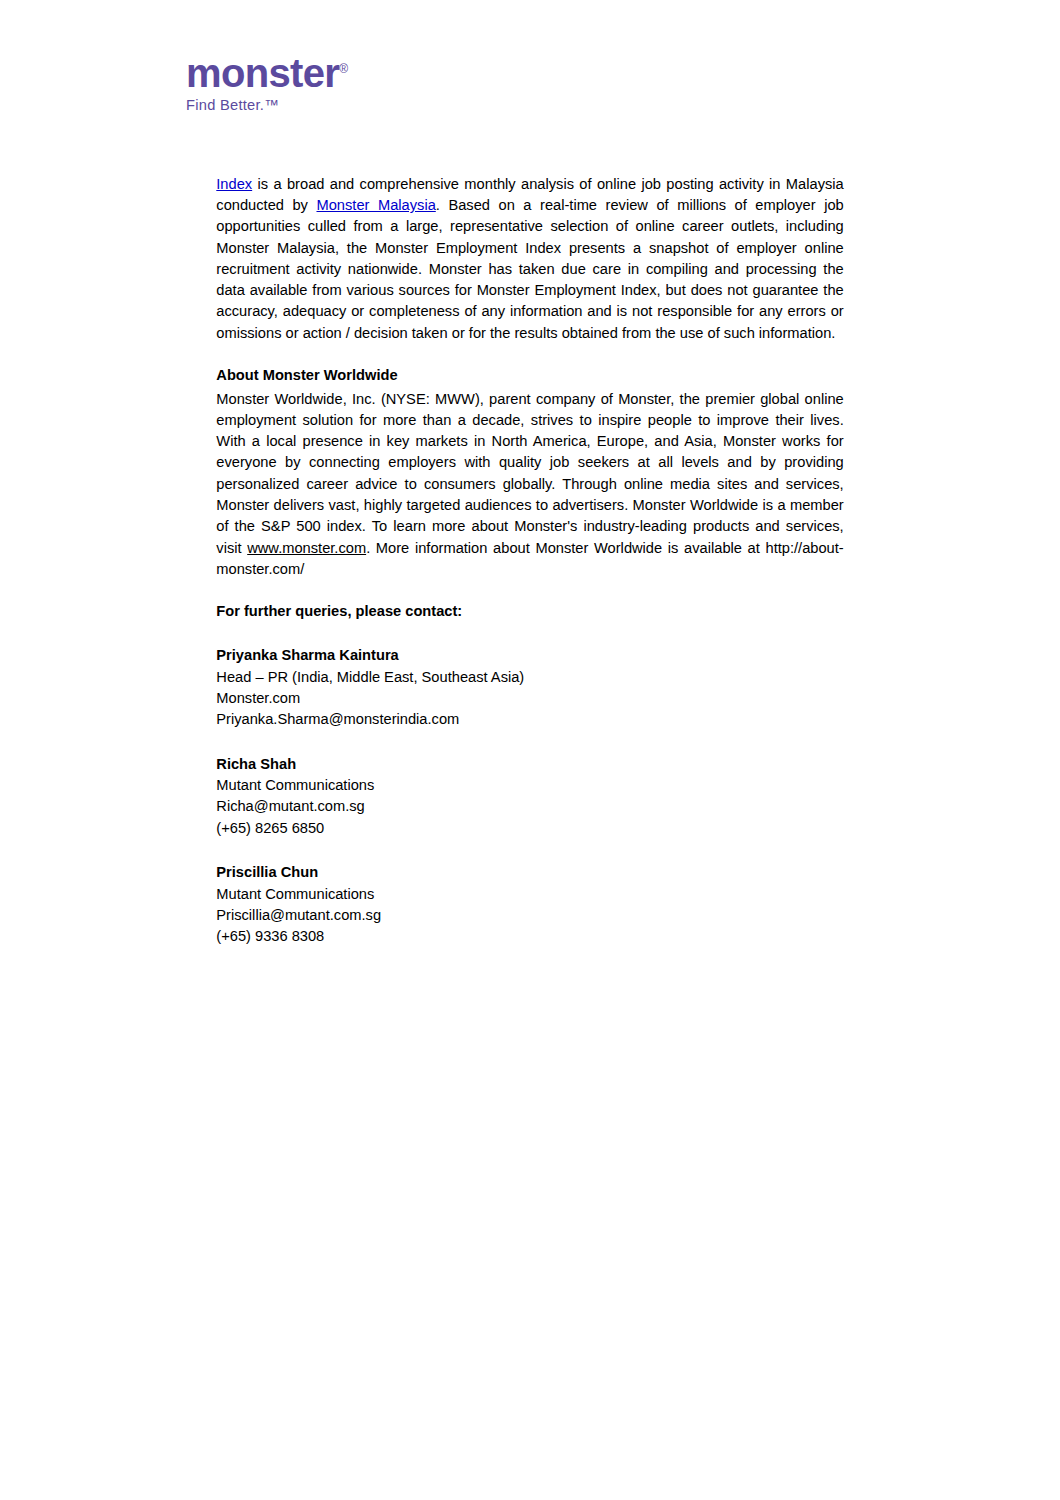monster®
Find Better.™
Index is a broad and comprehensive monthly analysis of online job posting activity in Malaysia conducted by Monster Malaysia. Based on a real-time review of millions of employer job opportunities culled from a large, representative selection of online career outlets, including Monster Malaysia, the Monster Employment Index presents a snapshot of employer online recruitment activity nationwide. Monster has taken due care in compiling and processing the data available from various sources for Monster Employment Index, but does not guarantee the accuracy, adequacy or completeness of any information and is not responsible for any errors or omissions or action / decision taken or for the results obtained from the use of such information.
About Monster Worldwide
Monster Worldwide, Inc. (NYSE: MWW), parent company of Monster, the premier global online employment solution for more than a decade, strives to inspire people to improve their lives. With a local presence in key markets in North America, Europe, and Asia, Monster works for everyone by connecting employers with quality job seekers at all levels and by providing personalized career advice to consumers globally. Through online media sites and services, Monster delivers vast, highly targeted audiences to advertisers. Monster Worldwide is a member of the S&P 500 index. To learn more about Monster's industry-leading products and services, visit www.monster.com. More information about Monster Worldwide is available at http://about-monster.com/
For further queries, please contact:
Priyanka Sharma Kaintura
Head – PR (India, Middle East, Southeast Asia)
Monster.com
Priyanka.Sharma@monsterindia.com
Richa Shah
Mutant Communications
Richa@mutant.com.sg
(+65) 8265 6850
Priscillia Chun
Mutant Communications
Priscillia@mutant.com.sg
(+65) 9336 8308